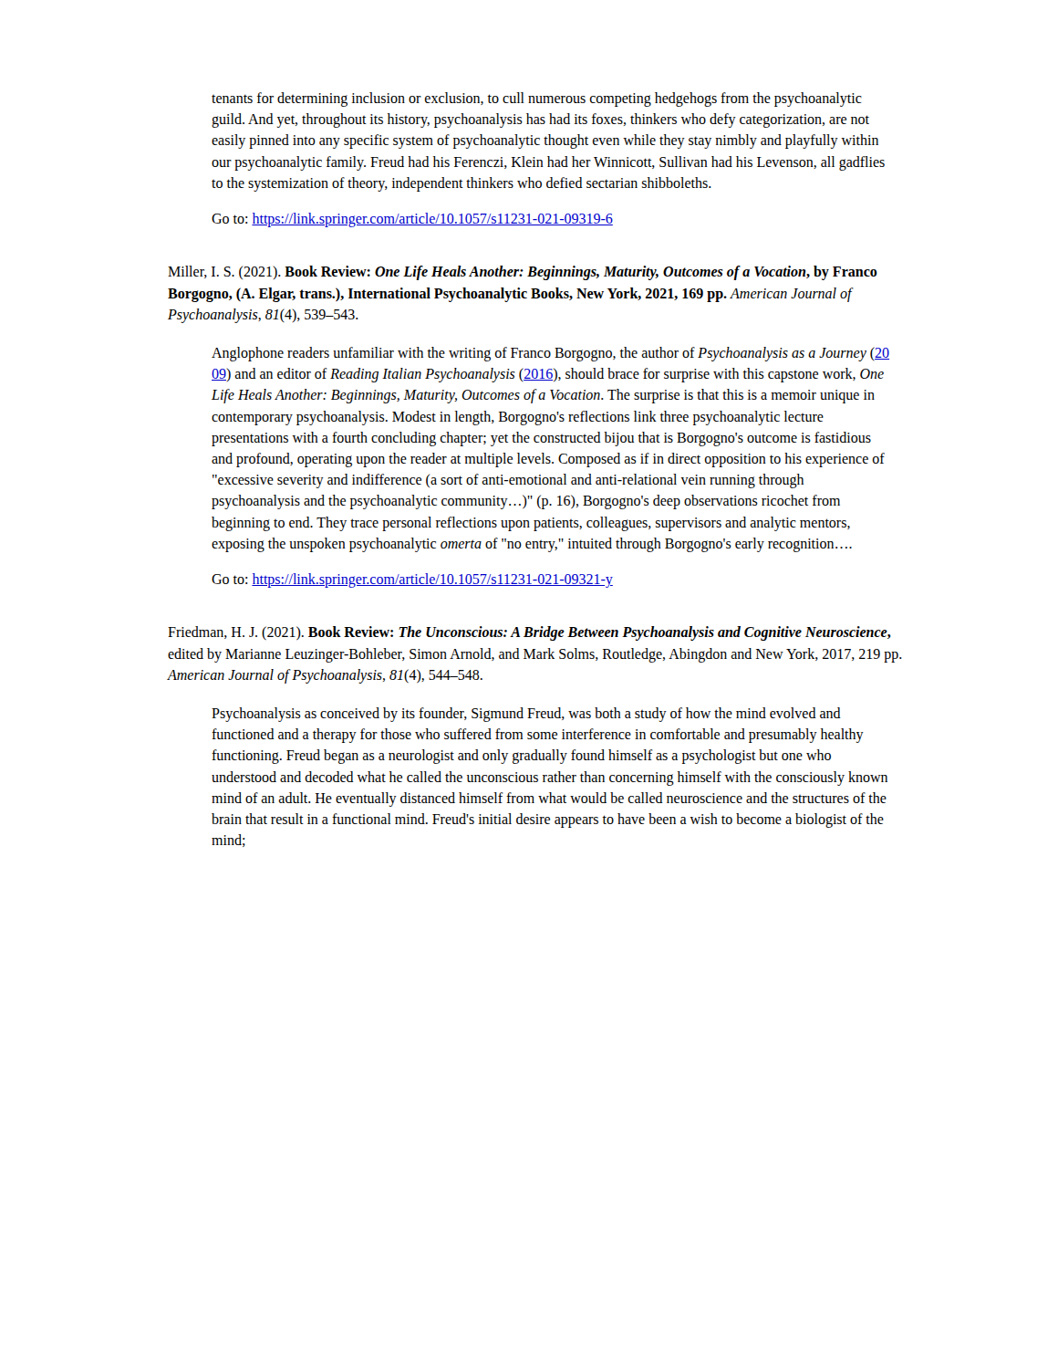tenants for determining inclusion or exclusion, to cull numerous competing hedgehogs from the psychoanalytic guild. And yet, throughout its history, psychoanalysis has had its foxes, thinkers who defy categorization, are not easily pinned into any specific system of psychoanalytic thought even while they stay nimbly and playfully within our psychoanalytic family. Freud had his Ferenczi, Klein had her Winnicott, Sullivan had his Levenson, all gadflies to the systemization of theory, independent thinkers who defied sectarian shibboleths.
Go to: https://link.springer.com/article/10.1057/s11231-021-09319-6
Miller, I. S. (2021). Book Review: One Life Heals Another: Beginnings, Maturity, Outcomes of a Vocation, by Franco Borgogno, (A. Elgar, trans.), International Psychoanalytic Books, New York, 2021, 169 pp. American Journal of Psychoanalysis, 81(4), 539–543.
Anglophone readers unfamiliar with the writing of Franco Borgogno, the author of Psychoanalysis as a Journey (2009) and an editor of Reading Italian Psychoanalysis (2016), should brace for surprise with this capstone work, One Life Heals Another: Beginnings, Maturity, Outcomes of a Vocation. The surprise is that this is a memoir unique in contemporary psychoanalysis. Modest in length, Borgogno's reflections link three psychoanalytic lecture presentations with a fourth concluding chapter; yet the constructed bijou that is Borgogno's outcome is fastidious and profound, operating upon the reader at multiple levels. Composed as if in direct opposition to his experience of "excessive severity and indifference (a sort of anti-emotional and anti-relational vein running through psychoanalysis and the psychoanalytic community…)" (p. 16), Borgogno's deep observations ricochet from beginning to end. They trace personal reflections upon patients, colleagues, supervisors and analytic mentors, exposing the unspoken psychoanalytic omerta of "no entry," intuited through Borgogno's early recognition….
Go to: https://link.springer.com/article/10.1057/s11231-021-09321-y
Friedman, H. J. (2021). Book Review: The Unconscious: A Bridge Between Psychoanalysis and Cognitive Neuroscience, edited by Marianne Leuzinger-Bohleber, Simon Arnold, and Mark Solms, Routledge, Abingdon and New York, 2017, 219 pp. American Journal of Psychoanalysis, 81(4), 544–548.
Psychoanalysis as conceived by its founder, Sigmund Freud, was both a study of how the mind evolved and functioned and a therapy for those who suffered from some interference in comfortable and presumably healthy functioning. Freud began as a neurologist and only gradually found himself as a psychologist but one who understood and decoded what he called the unconscious rather than concerning himself with the consciously known mind of an adult. He eventually distanced himself from what would be called neuroscience and the structures of the brain that result in a functional mind. Freud's initial desire appears to have been a wish to become a biologist of the mind;